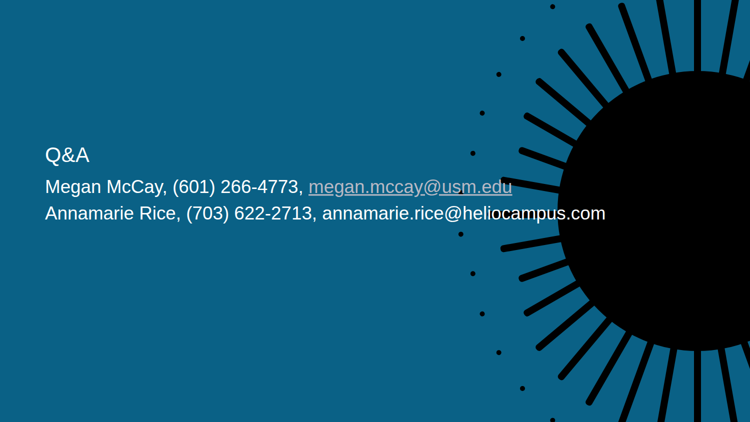Q&A
Megan McCay, (601) 266-4773, megan.mccay@usm.edu
Annamarie Rice, (703) 622-2713, annamarie.rice@heliocampus.com